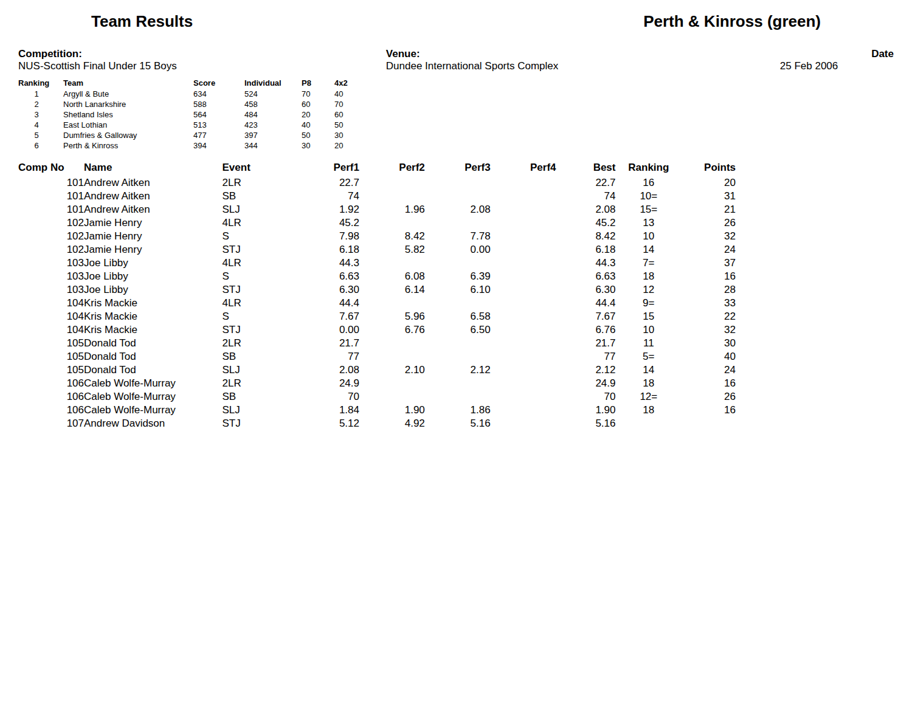Team Results
Perth & Kinross (green)
| Competition: | Venue: | Date |
| NUS-Scottish Final Under 15 Boys | Dundee International Sports Complex | 25 Feb 2006 |
| Ranking | Team | Score | Individual | P8 | 4x2 |
| --- | --- | --- | --- | --- | --- |
| 1 | Argyll & Bute | 634 | 524 | 70 | 40 |
| 2 | North Lanarkshire | 588 | 458 | 60 | 70 |
| 3 | Shetland Isles | 564 | 484 | 20 | 60 |
| 4 | East Lothian | 513 | 423 | 40 | 50 |
| 5 | Dumfries & Galloway | 477 | 397 | 50 | 30 |
| 6 | Perth & Kinross | 394 | 344 | 30 | 20 |
| Comp No | Name | Event | Perf1 | Perf2 | Perf3 | Perf4 | Best | Ranking | Points |
| --- | --- | --- | --- | --- | --- | --- | --- | --- | --- |
| 101 | Andrew Aitken | 2LR | 22.7 | | | | 22.7 | 16 | 20 |
| 101 | Andrew Aitken | SB | 74 | | | | 74 | 10= | 31 |
| 101 | Andrew Aitken | SLJ | 1.92 | 1.96 | 2.08 | | 2.08 | 15= | 21 |
| 102 | Jamie Henry | 4LR | 45.2 | | | | 45.2 | 13 | 26 |
| 102 | Jamie Henry | S | 7.98 | 8.42 | 7.78 | | 8.42 | 10 | 32 |
| 102 | Jamie Henry | STJ | 6.18 | 5.82 | 0.00 | | 6.18 | 14 | 24 |
| 103 | Joe Libby | 4LR | 44.3 | | | | 44.3 | 7= | 37 |
| 103 | Joe Libby | S | 6.63 | 6.08 | 6.39 | | 6.63 | 18 | 16 |
| 103 | Joe Libby | STJ | 6.30 | 6.14 | 6.10 | | 6.30 | 12 | 28 |
| 104 | Kris Mackie | 4LR | 44.4 | | | | 44.4 | 9= | 33 |
| 104 | Kris Mackie | S | 7.67 | 5.96 | 6.58 | | 7.67 | 15 | 22 |
| 104 | Kris Mackie | STJ | 0.00 | 6.76 | 6.50 | | 6.76 | 10 | 32 |
| 105 | Donald Tod | 2LR | 21.7 | | | | 21.7 | 11 | 30 |
| 105 | Donald Tod | SB | 77 | | | | 77 | 5= | 40 |
| 105 | Donald Tod | SLJ | 2.08 | 2.10 | 2.12 | | 2.12 | 14 | 24 |
| 106 | Caleb Wolfe-Murray | 2LR | 24.9 | | | | 24.9 | 18 | 16 |
| 106 | Caleb Wolfe-Murray | SB | 70 | | | | 70 | 12= | 26 |
| 106 | Caleb Wolfe-Murray | SLJ | 1.84 | 1.90 | 1.86 | | 1.90 | 18 | 16 |
| 107 | Andrew Davidson | STJ | 5.12 | 4.92 | 5.16 | | 5.16 | | |